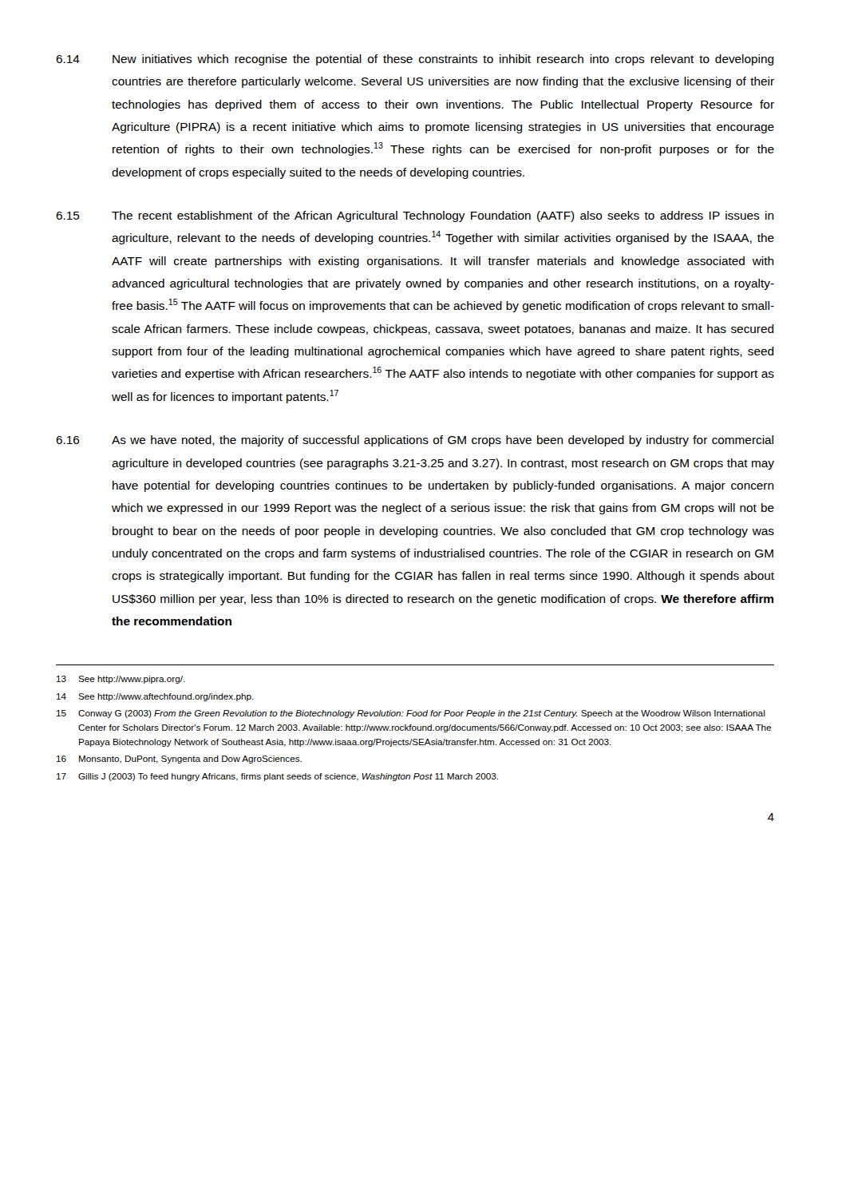6.14
New initiatives which recognise the potential of these constraints to inhibit research into crops relevant to developing countries are therefore particularly welcome. Several US universities are now finding that the exclusive licensing of their technologies has deprived them of access to their own inventions. The Public Intellectual Property Resource for Agriculture (PIPRA) is a recent initiative which aims to promote licensing strategies in US universities that encourage retention of rights to their own technologies.13 These rights can be exercised for non-profit purposes or for the development of crops especially suited to the needs of developing countries.
6.15
The recent establishment of the African Agricultural Technology Foundation (AATF) also seeks to address IP issues in agriculture, relevant to the needs of developing countries.14 Together with similar activities organised by the ISAAA, the AATF will create partnerships with existing organisations. It will transfer materials and knowledge associated with advanced agricultural technologies that are privately owned by companies and other research institutions, on a royalty-free basis.15 The AATF will focus on improvements that can be achieved by genetic modification of crops relevant to small-scale African farmers. These include cowpeas, chickpeas, cassava, sweet potatoes, bananas and maize. It has secured support from four of the leading multinational agrochemical companies which have agreed to share patent rights, seed varieties and expertise with African researchers.16 The AATF also intends to negotiate with other companies for support as well as for licences to important patents.17
6.16
As we have noted, the majority of successful applications of GM crops have been developed by industry for commercial agriculture in developed countries (see paragraphs 3.21-3.25 and 3.27). In contrast, most research on GM crops that may have potential for developing countries continues to be undertaken by publicly-funded organisations. A major concern which we expressed in our 1999 Report was the neglect of a serious issue: the risk that gains from GM crops will not be brought to bear on the needs of poor people in developing countries. We also concluded that GM crop technology was unduly concentrated on the crops and farm systems of industrialised countries. The role of the CGIAR in research on GM crops is strategically important. But funding for the CGIAR has fallen in real terms since 1990. Although it spends about US$360 million per year, less than 10% is directed to research on the genetic modification of crops. We therefore affirm the recommendation
13
See http://www.pipra.org/.
14
See http://www.aftechfound.org/index.php.
15
Conway G (2003) From the Green Revolution to the Biotechnology Revolution: Food for Poor People in the 21st Century. Speech at the Woodrow Wilson International Center for Scholars Director's Forum. 12 March 2003. Available: http://www.rockfound.org/documents/566/Conway.pdf. Accessed on: 10 Oct 2003; see also: ISAAA The Papaya Biotechnology Network of Southeast Asia, http://www.isaaa.org/Projects/SEAsia/transfer.htm. Accessed on: 31 Oct 2003.
16
Monsanto, DuPont, Syngenta and Dow AgroSciences.
17
Gillis J (2003) To feed hungry Africans, firms plant seeds of science, Washington Post 11 March 2003.
4